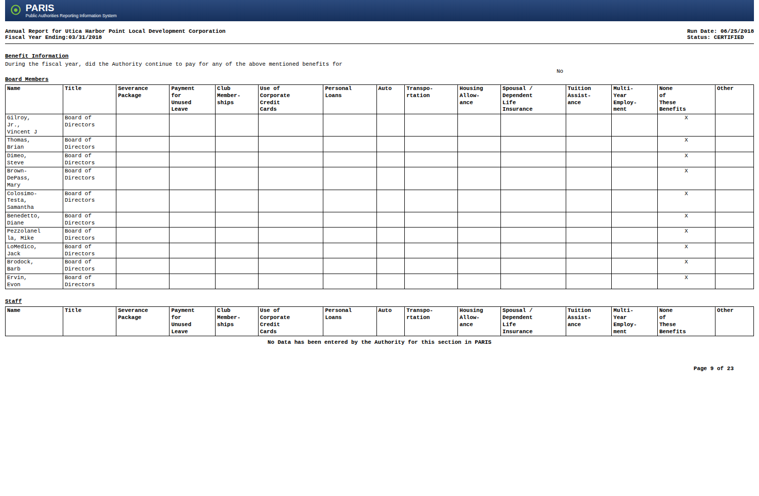⦿
PARIS
Public Authorities Reporting Information System
Annual Report for Utica Harbor Point Local Development Corporation
Run Date: 06/25/2018
Status: CERTIFIED
Fiscal Year Ending:03/31/2018
Benefit Information
During the fiscal year, did the Authority continue to pay for any of the above mentioned benefits for No
Board Members
| Name | Title | Severance Package | Payment for Unused Leave | Club Member- ships | Use of Corporate Credit Cards | Personal Loans | Auto | Transpo- rtation | Housing Allow- ance | Spousal / Dependent Life Insurance | Tuition Assist- ance | Multi- Year Employ- ment | None of These Benefits | Other |
| --- | --- | --- | --- | --- | --- | --- | --- | --- | --- | --- | --- | --- | --- | --- |
| Gilroy, Jr., Vincent J | Board of Directors | | | | | | | | | | | | X | |
| Thomas, Brian | Board of Directors | | | | | | | | | | | | X | |
| Dimeo, Steve | Board of Directors | | | | | | | | | | | | X | |
| Brown- DePass, Mary | Board of Directors | | | | | | | | | | | | X | |
| Colosimo- Testa, Samantha | Board of Directors | | | | | | | | | | | | X | |
| Benedetto, Diane | Board of Directors | | | | | | | | | | | | X | |
| Pezzolanel la, Mike | Board of Directors | | | | | | | | | | | | X | |
| LoMedico, Jack | Board of Directors | | | | | | | | | | | | X | |
| Brodock, Barb | Board of Directors | | | | | | | | | | | | X | |
| Ervin, Evon | Board of Directors | | | | | | | | | | | | X | |
Staff
| Name | Title | Severance Package | Payment for Unused Leave | Club Member- ships | Use of Corporate Credit Cards | Personal Loans | Auto | Transpo- rtation | Housing Allow- ance | Spousal / Dependent Life Insurance | Tuition Assist- ance | Multi- Year Employ- ment | None of These Benefits | Other |
| --- | --- | --- | --- | --- | --- | --- | --- | --- | --- | --- | --- | --- | --- | --- |
No Data has been entered by the Authority for this section in PARIS
Page 9 of 23